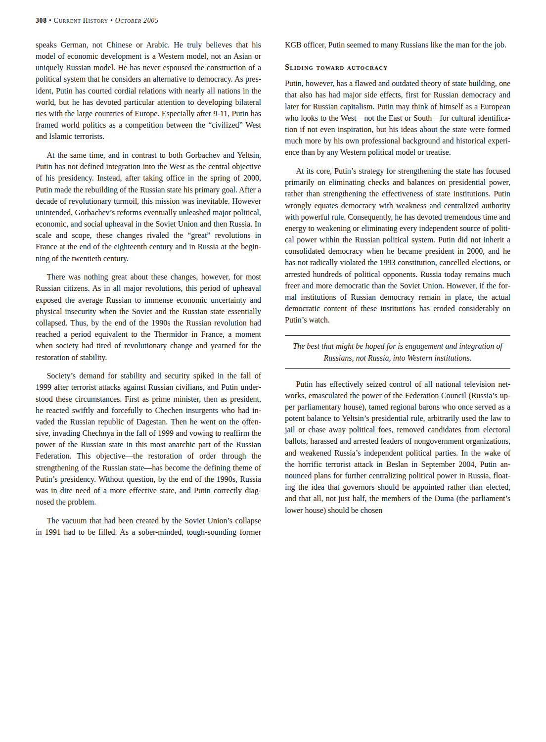308 • Current History • October 2005
speaks German, not Chinese or Arabic. He truly believes that his model of economic development is a Western model, not an Asian or uniquely Russian model. He has never espoused the construction of a political system that he considers an alternative to democracy. As president, Putin has courted cordial relations with nearly all nations in the world, but he has devoted particular attention to developing bilateral ties with the large countries of Europe. Especially after 9-11, Putin has framed world politics as a competition between the “civilized” West and Islamic terrorists.
At the same time, and in contrast to both Gorbachev and Yeltsin, Putin has not defined integration into the West as the central objective of his presidency. Instead, after taking office in the spring of 2000, Putin made the rebuilding of the Russian state his primary goal. After a decade of revolutionary turmoil, this mission was inevitable. However unintended, Gorbachev’s reforms eventually unleashed major political, economic, and social upheaval in the Soviet Union and then Russia. In scale and scope, these changes rivaled the “great” revolutions in France at the end of the eighteenth century and in Russia at the beginning of the twentieth century.
There was nothing great about these changes, however, for most Russian citizens. As in all major revolutions, this period of upheaval exposed the average Russian to immense economic uncertainty and physical insecurity when the Soviet and the Russian state essentially collapsed. Thus, by the end of the 1990s the Russian revolution had reached a period equivalent to the Thermidor in France, a moment when society had tired of revolutionary change and yearned for the restoration of stability.
Society’s demand for stability and security spiked in the fall of 1999 after terrorist attacks against Russian civilians, and Putin understood these circumstances. First as prime minister, then as president, he reacted swiftly and forcefully to Chechen insurgents who had invaded the Russian republic of Dagestan. Then he went on the offensive, invading Chechnya in the fall of 1999 and vowing to reaffirm the power of the Russian state in this most anarchic part of the Russian Federation. This objective—the restoration of order through the strengthening of the Russian state—has become the defining theme of Putin’s presidency. Without question, by the end of the 1990s, Russia was in dire need of a more effective state, and Putin correctly diagnosed the problem.
The vacuum that had been created by the Soviet Union’s collapse in 1991 had to be filled. As a sober-minded, tough-sounding former KGB officer, Putin seemed to many Russians like the man for the job.
Sliding toward autocracy
Putin, however, has a flawed and outdated theory of state building, one that also has had major side effects, first for Russian democracy and later for Russian capitalism. Putin may think of himself as a European who looks to the West—not the East or South—for cultural identification if not even inspiration, but his ideas about the state were formed much more by his own professional background and historical experience than by any Western political model or treatise.
At its core, Putin’s strategy for strengthening the state has focused primarily on eliminating checks and balances on presidential power, rather than strengthening the effectiveness of state institutions. Putin wrongly equates democracy with weakness and centralized authority with powerful rule. Consequently, he has devoted tremendous time and energy to weakening or eliminating every independent source of political power within the Russian political system. Putin did not inherit a consolidated democracy when he became president in 2000, and he has not radically violated the 1993 constitution, cancelled elections, or arrested hundreds of political opponents. Russia today remains much freer and more democratic than the Soviet Union. However, if the formal institutions of Russian democracy remain in place, the actual democratic content of these institutions has eroded considerably on Putin’s watch.
The best that might be hoped for is engagement and integration of Russians, not Russia, into Western institutions.
Putin has effectively seized control of all national television networks, emasculated the power of the Federation Council (Russia’s upper parliamentary house), tamed regional barons who once served as a potent balance to Yeltsin’s presidential rule, arbitrarily used the law to jail or chase away political foes, removed candidates from electoral ballots, harassed and arrested leaders of nongovernment organizations, and weakened Russia’s independent political parties. In the wake of the horrific terrorist attack in Beslan in September 2004, Putin announced plans for further centralizing political power in Russia, floating the idea that governors should be appointed rather than elected, and that all, not just half, the members of the Duma (the parliament’s lower house) should be chosen